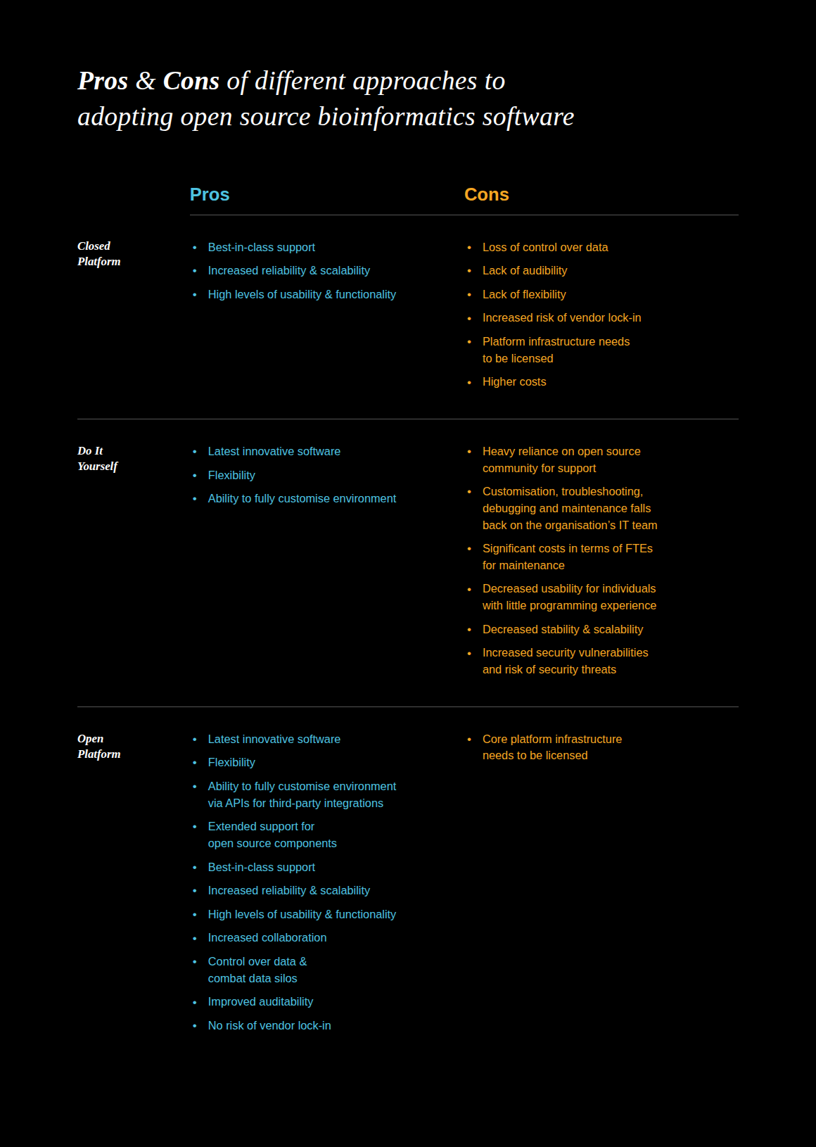Pros & Cons of different approaches to
adopting open source bioinformatics software
| | Pros | Cons |
| --- | --- | --- |
| Closed Platform | Best-in-class support Increased reliability & scalability High levels of usability & functionality | Loss of control over data Lack of audibility Lack of flexibility Increased risk of vendor lock-in Platform infrastructure needs to be licensed Higher costs |
| Do It Yourself | Latest innovative software Flexibility Ability to fully customise environment | Heavy reliance on open source community for support Customisation, troubleshooting, debugging and maintenance falls back on the organisation’s IT team Significant costs in terms of FTEs for maintenance Decreased usability for individuals with little programming experience Decreased stability & scalability Increased security vulnerabilities and risk of security threats |
| Open Platform | Latest innovative software Flexibility Ability to fully customise environment via APIs for third-party integrations Extended support for open source components Best-in-class support Increased reliability & scalability High levels of usability & functionality Increased collaboration Control over data & combat data silos Improved auditability No risk of vendor lock-in | Core platform infrastructure needs to be licensed |